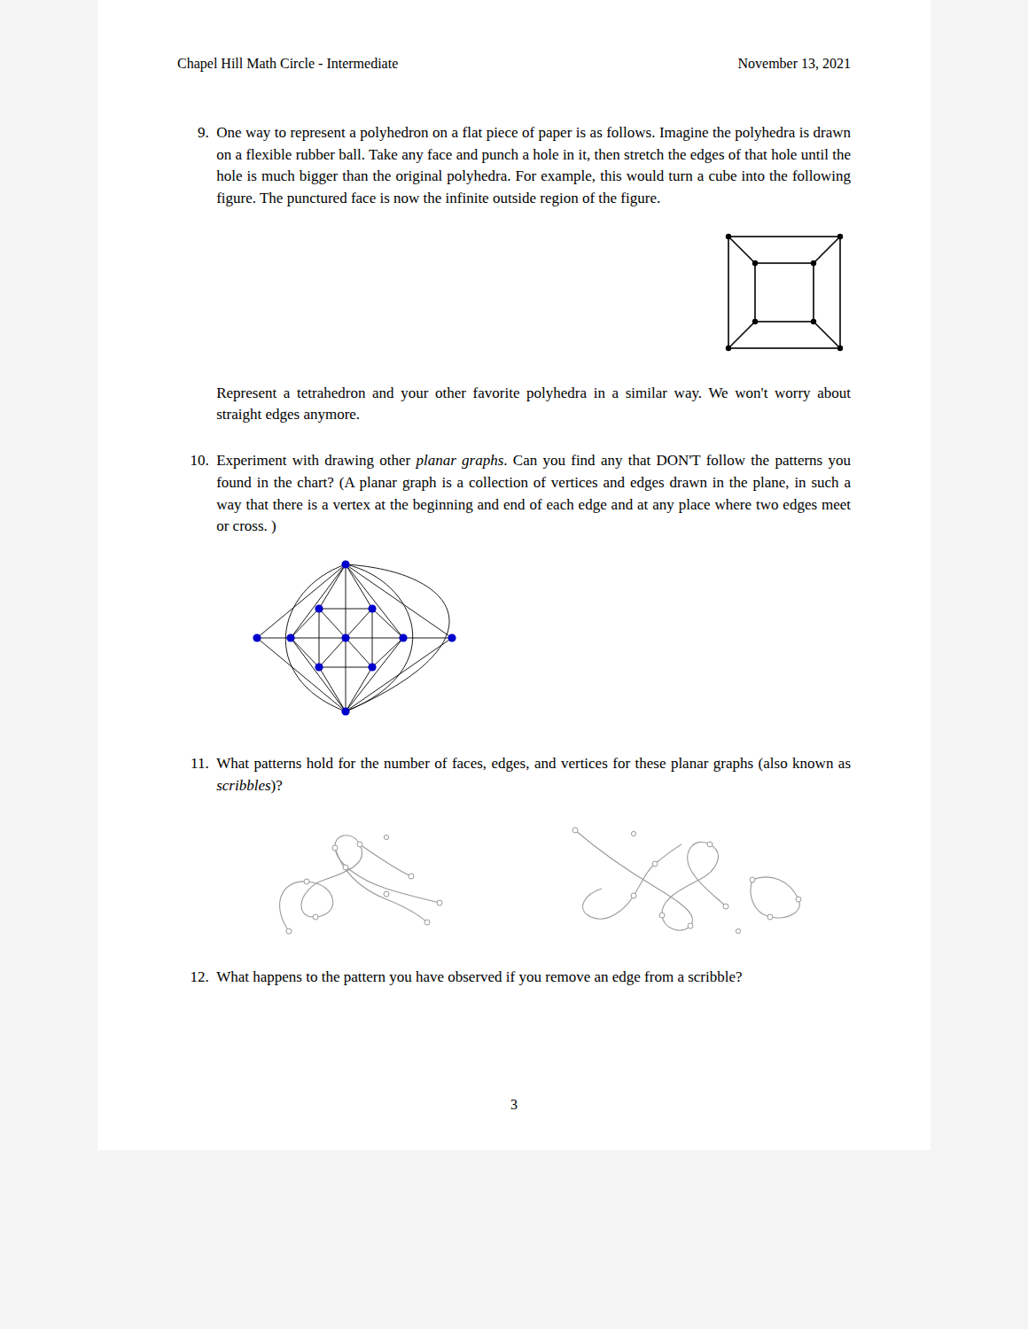Chapel Hill Math Circle - Intermediate November 13, 2021
9.
One way to represent a polyhedron on a flat piece of paper is as follows. Imagine the polyhedra is drawn on a flexible rubber ball. Take any face and punch a hole in it, then stretch the edges of that hole until the hole is much bigger than the original polyhedra. For example, this would turn a cube into the following figure. The punctured face is now the infinite outside region of the figure.
Represent a tetrahedron and your other favorite polyhedra in a similar way. We won't worry about straight edges anymore.
10.
Experiment with drawing other planar graphs. Can you find any that DON'T follow the patterns you found in the chart? (A planar graph is a collection of vertices and edges drawn in the plane, in such a way that there is a vertex at the beginning and end of each edge and at any place where two edges meet or cross. )
11.
What patterns hold for the number of faces, edges, and vertices for these planar graphs (also known as scribbles)?
12.
What happens to the pattern you have observed if you remove an edge from a scribble?
3